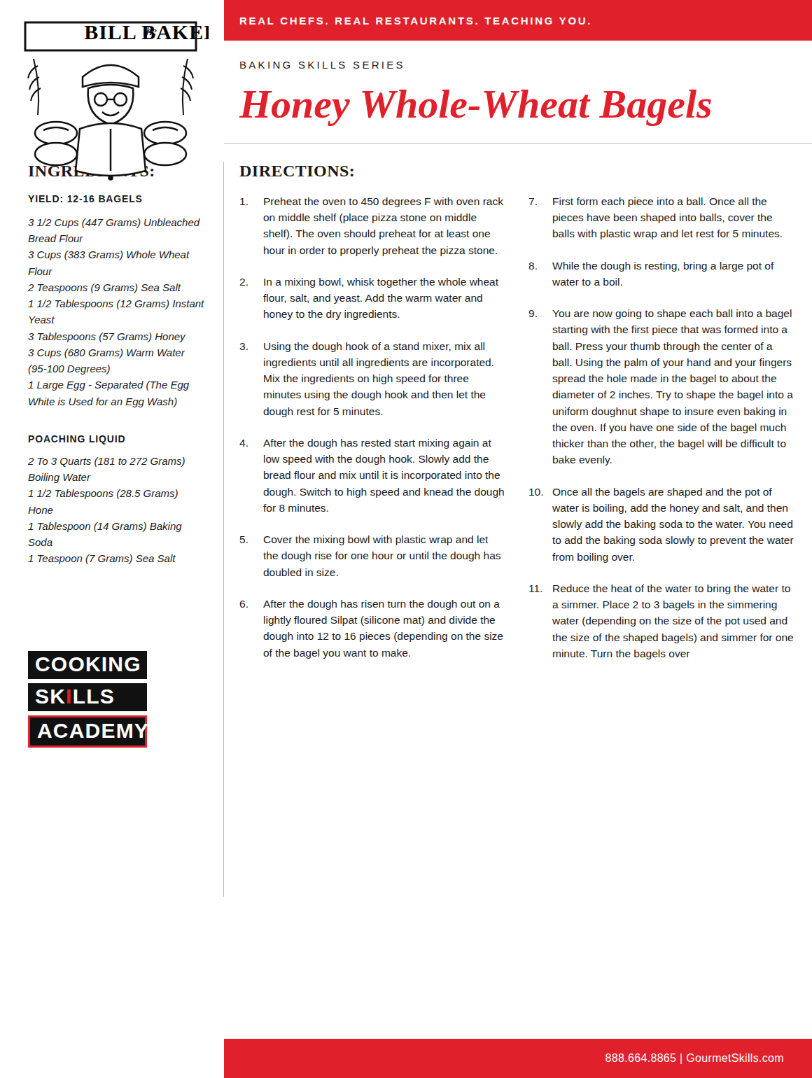BILL the BAKER
Real Chefs. Real Restaurants. Teaching You.
Baking Skills Series
Honey Whole-Wheat Bagels
INGREDIENTS:
Yield: 12-16 Bagels
3 1/2 Cups (447 Grams) Unbleached Bread Flour
3 Cups (383 Grams) Whole Wheat Flour
2 Teaspoons (9 Grams) Sea Salt
1 1/2 Tablespoons (12 Grams) Instant Yeast
3 Tablespoons (57 Grams) Honey
3 Cups (680 Grams) Warm Water (95-100 Degrees)
1 Large Egg - Separated (The Egg White is Used for an Egg Wash)
Poaching Liquid
2 To 3 Quarts (181 to 272 Grams) Boiling Water
1 1/2 Tablespoons (28.5 Grams) Hone
1 Tablespoon (14 Grams) Baking Soda
1 Teaspoon (7 Grams) Sea Salt
Cooking
Skills
Academy
DIRECTIONS:
Preheat the oven to 450 degrees F with oven rack on middle shelf (place pizza stone on middle shelf). The oven should preheat for at least one hour in order to properly preheat the pizza stone.
In a mixing bowl, whisk together the whole wheat flour, salt, and yeast. Add the warm water and honey to the dry ingredients.
Using the dough hook of a stand mixer, mix all ingredients until all ingredients are incorporated. Mix the ingredients on high speed for three minutes using the dough hook and then let the dough rest for 5 minutes.
After the dough has rested start mixing again at low speed with the dough hook. Slowly add the bread flour and mix until it is incorporated into the dough. Switch to high speed and knead the dough for 8 minutes.
Cover the mixing bowl with plastic wrap and let the dough rise for one hour or until the dough has doubled in size.
After the dough has risen turn the dough out on a lightly floured Silpat (silicone mat) and divide the dough into 12 to 16 pieces (depending on the size of the bagel you want to make.
First form each piece into a ball. Once all the pieces have been shaped into balls, cover the balls with plastic wrap and let rest for 5 minutes.
While the dough is resting, bring a large pot of water to a boil.
You are now going to shape each ball into a bagel starting with the first piece that was formed into a ball. Press your thumb through the center of a ball. Using the palm of your hand and your fingers spread the hole made in the bagel to about the diameter of 2 inches. Try to shape the bagel into a uniform doughnut shape to insure even baking in the oven. If you have one side of the bagel much thicker than the other, the bagel will be difficult to bake evenly.
Once all the bagels are shaped and the pot of water is boiling, add the honey and salt, and then slowly add the baking soda to the water. You need to add the baking soda slowly to prevent the water from boiling over.
Reduce the heat of the water to bring the water to a simmer. Place 2 to 3 bagels in the simmering water (depending on the size of the pot used and the size of the shaped bagels) and simmer for one minute. Turn the bagels over
888.664.8865 | GourmetSkills.com